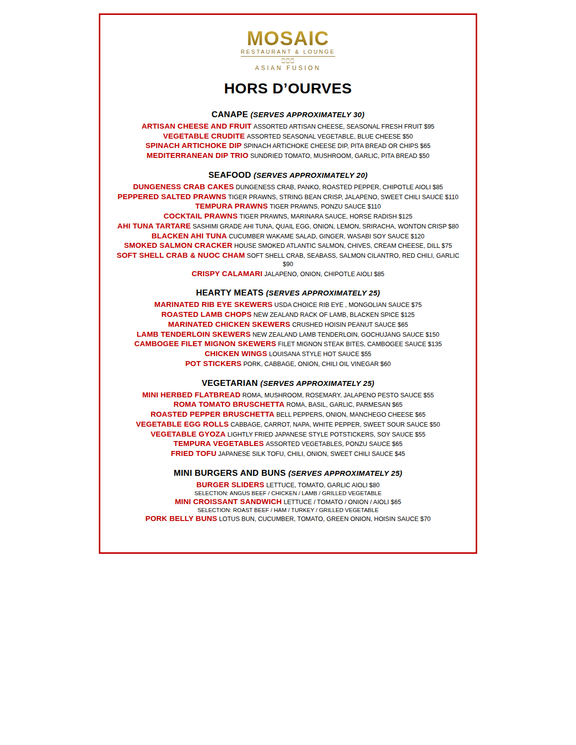MOSAIC
RESTAURANT & LOUNGE
⎕⎕⎕
ASIAN FUSION
HORS D’OURVES
CANAPE (SERVES APPROXIMATELY 30)
ARTISAN CHEESE AND FRUIT ASSORTED ARTISAN CHEESE, SEASONAL FRESH FRUIT $95
VEGETABLE CRUDITE ASSORTED SEASONAL VEGETABLE, BLUE CHEESE $50
SPINACH ARTICHOKE DIP SPINACH ARTICHOKE CHEESE DIP, PITA BREAD OR CHIPS $65
MEDITERRANEAN DIP TRIO SUNDRIED TOMATO, MUSHROOM, GARLIC, PITA BREAD $50
SEAFOOD (SERVES APPROXIMATELY 20)
DUNGENESS CRAB CAKES DUNGENESS CRAB, PANKO, ROASTED PEPPER, CHIPOTLE AIOLI $85
PEPPERED SALTED PRAWNS TIGER PRAWNS, STRING BEAN CRISP, JALAPENO, SWEET CHILI SAUCE $110
TEMPURA PRAWNS TIGER PRAWNS, PONZU SAUCE $110
COCKTAIL PRAWNS TIGER PRAWNS, MARINARA SAUCE, HORSE RADISH $125
AHI TUNA TARTARE SASHIMI GRADE AHI TUNA, QUAIL EGG, ONION, LEMON, SRIRACHA, WONTON CRISP $80
BLACKEN AHI TUNA CUCUMBER WAKAME SALAD, GINGER, WASABI SOY SAUCE $120
SMOKED SALMON CRACKER HOUSE SMOKED ATLANTIC SALMON, CHIVES, CREAM CHEESE, DILL $75
SOFT SHELL CRAB & NUOC CHAM SOFT SHELL CRAB, SEABASS, SALMON CILANTRO, RED CHILI, GARLIC $90
CRISPY CALAMARI JALAPENO, ONION, CHIPOTLE AIOLI $85
HEARTY MEATS (SERVES APPROXIMATELY 25)
MARINATED RIB EYE SKEWERS USDA CHOICE RIB EYE , MONGOLIAN SAUCE $75
ROASTED LAMB CHOPS NEW ZEALAND RACK OF LAMB, BLACKEN SPICE $125
MARINATED CHICKEN SKEWERS CRUSHED HOISIN PEANUT SAUCE $65
LAMB TENDERLOIN SKEWERS NEW ZEALAND LAMB TENDERLOIN, GOCHUJANG SAUCE $150
CAMBOGEE FILET MIGNON SKEWERS FILET MIGNON STEAK BITES, CAMBOGEE SAUCE $135
CHICKEN WINGS LOUISANA STYLE HOT SAUCE $55
POT STICKERS PORK, CABBAGE, ONION, CHILI OIL VINEGAR $60
VEGETARIAN (SERVES APPROXIMATELY 25)
MINI HERBED FLATBREAD ROMA, MUSHROOM, ROSEMARY, JALAPENO PESTO SAUCE $55
ROMA TOMATO BRUSCHETTA ROMA, BASIL, GARLIC, PARMESAN $65
ROASTED PEPPER BRUSCHETTA BELL PEPPERS, ONION, MANCHEGO CHEESE $65
VEGETABLE EGG ROLLS CABBAGE, CARROT, NAPA, WHITE PEPPER, SWEET SOUR SAUCE $50
VEGETABLE GYOZA LIGHTLY FRIED JAPANESE STYLE POTSTICKERS, SOY SAUCE $55
TEMPURA VEGETABLES ASSORTED VEGETABLES, PONZU SAUCE $65
FRIED TOFU JAPANESE SILK TOFU, CHILI, ONION, SWEET CHILI SAUCE $45
MINI BURGERS AND BUNS (SERVES APPROXIMATELY 25)
BURGER SLIDERS LETTUCE, TOMATO, GARLIC AIOLI $80 SELECTION: ANGUS BEEF / CHICKEN / LAMB / GRILLED VEGETABLE
MINI CROISSANT SANDWICH LETTUCE / TOMATO / ONION / AIOLI $65 SELECTION: ROAST BEEF / HAM / TURKEY / GRILLED VEGETABLE
PORK BELLY BUNS LOTUS BUN, CUCUMBER, TOMATO, GREEN ONION, HOISIN SAUCE $70